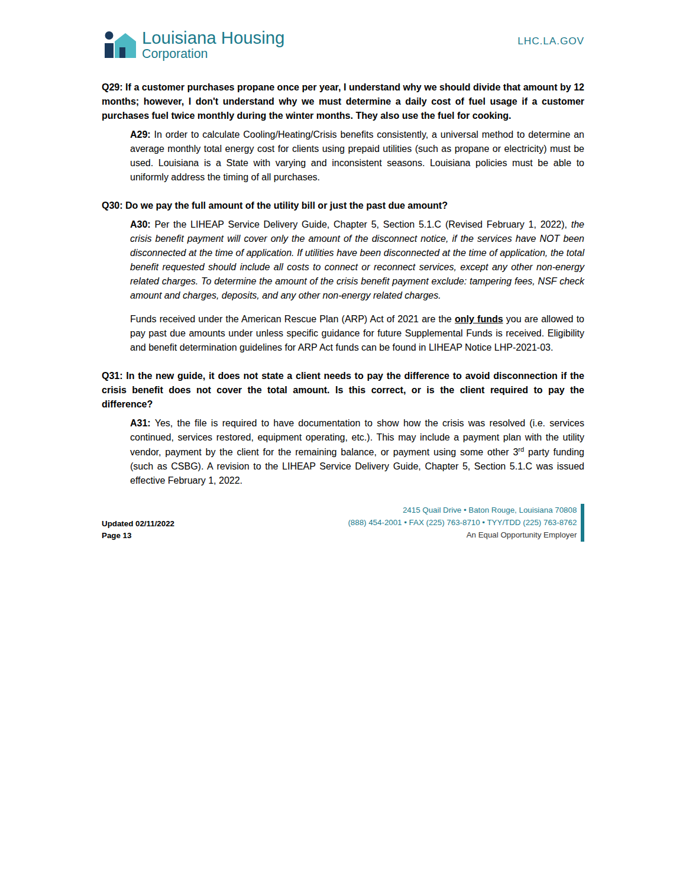Louisiana Housing
Corporation
LHC.LA.GOV
Q29: If a customer purchases propane once per year, I understand why we should divide that amount by 12 months; however, I don't understand why we must determine a daily cost of fuel usage if a customer purchases fuel twice monthly during the winter months. They also use the fuel for cooking.
A29: In order to calculate Cooling/Heating/Crisis benefits consistently, a universal method to determine an average monthly total energy cost for clients using prepaid utilities (such as propane or electricity) must be used. Louisiana is a State with varying and inconsistent seasons. Louisiana policies must be able to uniformly address the timing of all purchases.
Q30: Do we pay the full amount of the utility bill or just the past due amount?
A30: Per the LIHEAP Service Delivery Guide, Chapter 5, Section 5.1.C (Revised February 1, 2022), the crisis benefit payment will cover only the amount of the disconnect notice, if the services have NOT been disconnected at the time of application. If utilities have been disconnected at the time of application, the total benefit requested should include all costs to connect or reconnect services, except any other non-energy related charges. To determine the amount of the crisis benefit payment exclude: tampering fees, NSF check amount and charges, deposits, and any other non-energy related charges.
Funds received under the American Rescue Plan (ARP) Act of 2021 are the only funds you are allowed to pay past due amounts under unless specific guidance for future Supplemental Funds is received. Eligibility and benefit determination guidelines for ARP Act funds can be found in LIHEAP Notice LHP-2021-03.
Q31: In the new guide, it does not state a client needs to pay the difference to avoid disconnection if the crisis benefit does not cover the total amount. Is this correct, or is the client required to pay the difference?
A31: Yes, the file is required to have documentation to show how the crisis was resolved (i.e. services continued, services restored, equipment operating, etc.). This may include a payment plan with the utility vendor, payment by the client for the remaining balance, or payment using some other 3rd party funding (such as CSBG). A revision to the LIHEAP Service Delivery Guide, Chapter 5, Section 5.1.C was issued effective February 1, 2022.
Updated 02/11/2022
Page 13
2415 Quail Drive • Baton Rouge, Louisiana 70808
(888) 454-2001 • FAX (225) 763-8710 • TYY/TDD (225) 763-8762
An Equal Opportunity Employer